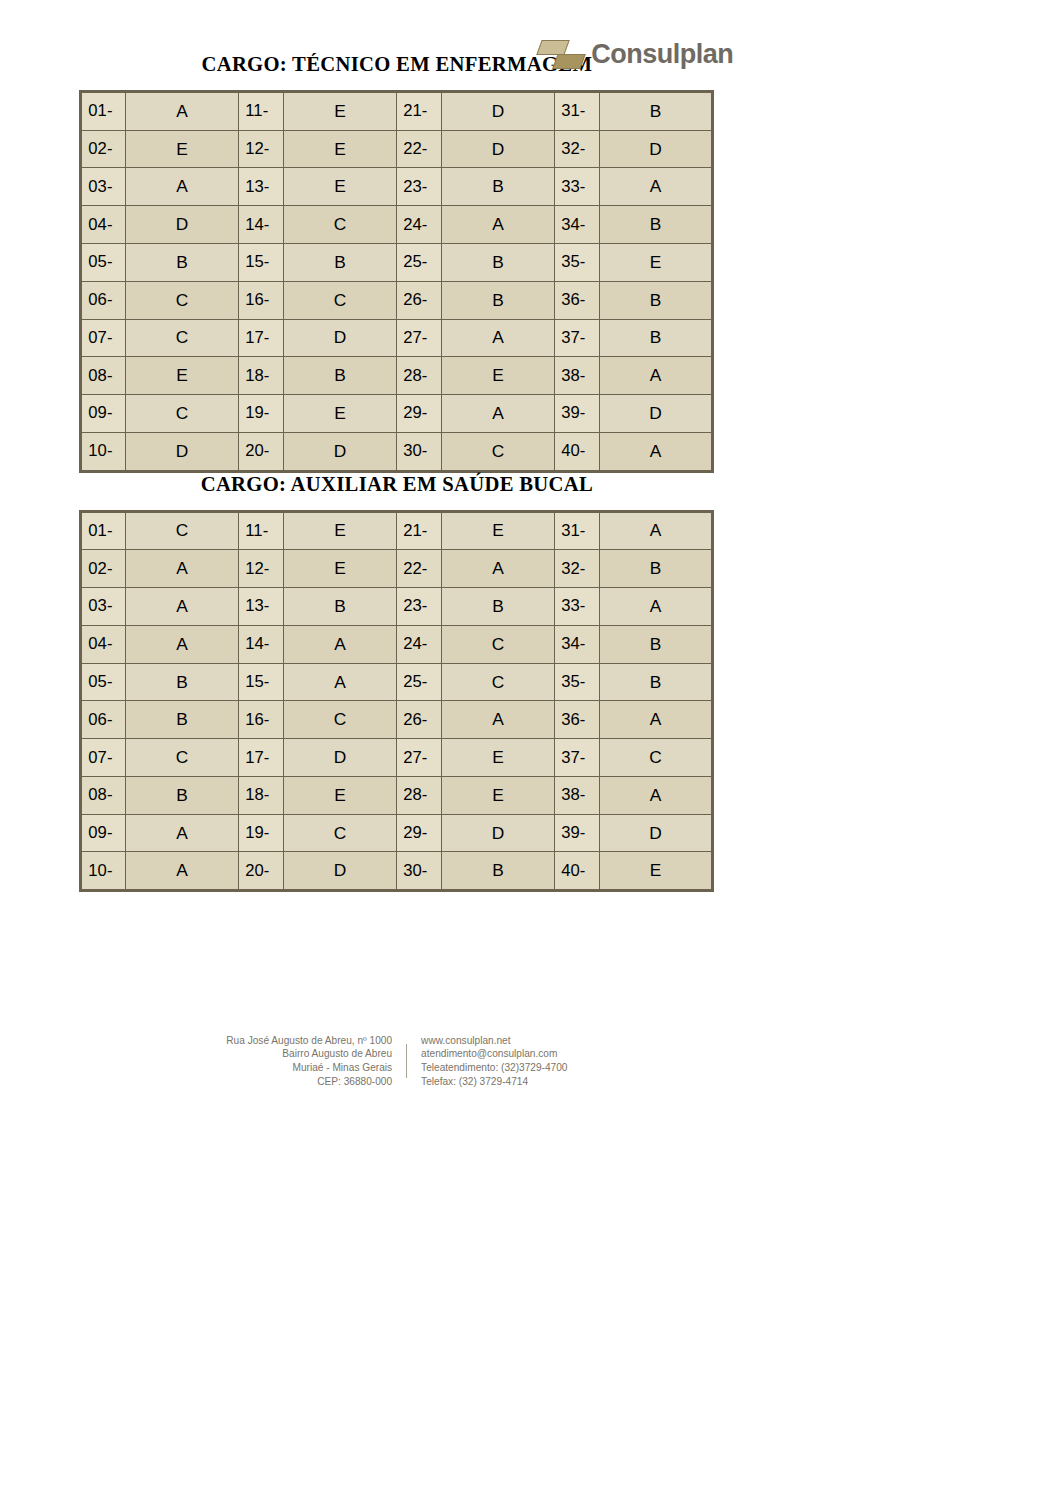Consulplan
CARGO: TÉCNICO EM ENFERMAGEM
| 01- | A | 11- | E | 21- | D | 31- | B |
| 02- | E | 12- | E | 22- | D | 32- | D |
| 03- | A | 13- | E | 23- | B | 33- | A |
| 04- | D | 14- | C | 24- | A | 34- | B |
| 05- | B | 15- | B | 25- | B | 35- | E |
| 06- | C | 16- | C | 26- | B | 36- | B |
| 07- | C | 17- | D | 27- | A | 37- | B |
| 08- | E | 18- | B | 28- | E | 38- | A |
| 09- | C | 19- | E | 29- | A | 39- | D |
| 10- | D | 20- | D | 30- | C | 40- | A |
CARGO: AUXILIAR EM SAÚDE BUCAL
| 01- | C | 11- | E | 21- | E | 31- | A |
| 02- | A | 12- | E | 22- | A | 32- | B |
| 03- | A | 13- | B | 23- | B | 33- | A |
| 04- | A | 14- | A | 24- | C | 34- | B |
| 05- | B | 15- | A | 25- | C | 35- | B |
| 06- | B | 16- | C | 26- | A | 36- | A |
| 07- | C | 17- | D | 27- | E | 37- | C |
| 08- | B | 18- | E | 28- | E | 38- | A |
| 09- | A | 19- | C | 29- | D | 39- | D |
| 10- | A | 20- | D | 30- | B | 40- | E |
Rua José Augusto de Abreu, nº 1000
Bairro Augusto de Abreu
Muriaé - Minas Gerais
CEP: 36880-000
www.consulplan.net
atendimento@consulplan.com
Teleatendimento: (32)3729-4700
Telefax: (32) 3729-4714